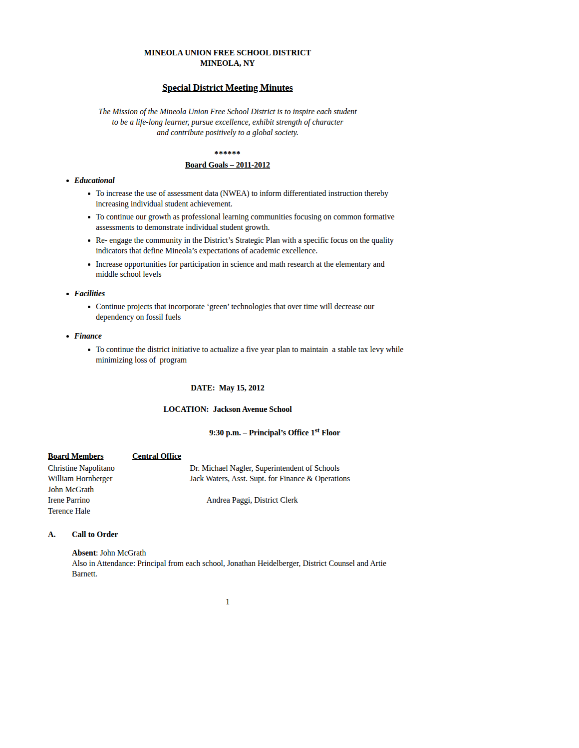MINEOLA UNION FREE SCHOOL DISTRICT
MINEOLA, NY
Special District Meeting Minutes
The Mission of the Mineola Union Free School District is to inspire each student
to be a life-long learner, pursue excellence, exhibit strength of character
and contribute positively to a global society.
******
Board Goals – 2011-2012
Educational
To increase the use of assessment data (NWEA) to inform differentiated instruction thereby increasing individual student achievement.
To continue our growth as professional learning communities focusing on common formative assessments to demonstrate individual student growth.
Re- engage the community in the District’s Strategic Plan with a specific focus on the quality indicators that define Mineola’s expectations of academic excellence.
Increase opportunities for participation in science and math research at the elementary and middle school levels
Facilities
Continue projects that incorporate ‘green’ technologies that over time will decrease our dependency on fossil fuels
Finance
To continue the district initiative to actualize a five year plan to maintain a stable tax levy while minimizing loss of program
DATE: May 15, 2012
LOCATION: Jackson Avenue School
9:30 p.m. – Principal’s Office 1st Floor
| Board Members | Central Office |
| --- | --- |
| Christine Napolitano | Dr. Michael Nagler, Superintendent of Schools |
| William Hornberger | Jack Waters, Asst. Supt. for Finance & Operations |
| John McGrath | |
| Irene Parrino | Andrea Paggi, District Clerk |
| Terence Hale | |
A. Call to Order
Absent: John McGrath
Also in Attendance: Principal from each school, Jonathan Heidelberger, District Counsel and Artie Barnett.
1